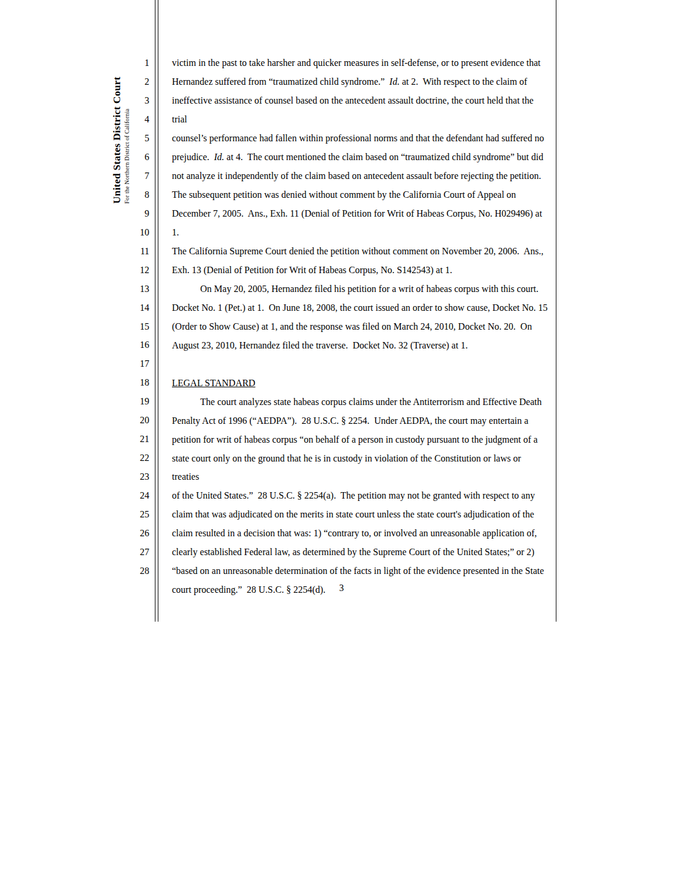1
2
3
4
5
6
7
8
9
10
11
12
13
14
15
16
17
18
19
20
21
22
23
24
25
26
27
28
United States District Court For the Northern District of California
victim in the past to take harsher and quicker measures in self-defense, or to present evidence that
Hernandez suffered from “traumatized child syndrome.” Id. at 2. With respect to the claim of
ineffective assistance of counsel based on the antecedent assault doctrine, the court held that the trial
counsel’s performance had fallen within professional norms and that the defendant had suffered no
prejudice. Id. at 4. The court mentioned the claim based on “traumatized child syndrome” but did
not analyze it independently of the claim based on antecedent assault before rejecting the petition.
The subsequent petition was denied without comment by the California Court of Appeal on
December 7, 2005. Ans., Exh. 11 (Denial of Petition for Writ of Habeas Corpus, No. H029496) at 1.
The California Supreme Court denied the petition without comment on November 20, 2006. Ans.,
Exh. 13 (Denial of Petition for Writ of Habeas Corpus, No. S142543) at 1.
On May 20, 2005, Hernandez filed his petition for a writ of habeas corpus with this court.
Docket No. 1 (Pet.) at 1. On June 18, 2008, the court issued an order to show cause, Docket No. 15
(Order to Show Cause) at 1, and the response was filed on March 24, 2010, Docket No. 20. On
August 23, 2010, Hernandez filed the traverse. Docket No. 32 (Traverse) at 1.
LEGAL STANDARD
The court analyzes state habeas corpus claims under the Antiterrorism and Effective Death
Penalty Act of 1996 (“AEDPA”). 28 U.S.C. § 2254. Under AEDPA, the court may entertain a
petition for writ of habeas corpus “on behalf of a person in custody pursuant to the judgment of a
state court only on the ground that he is in custody in violation of the Constitution or laws or treaties
of the United States.” 28 U.S.C. § 2254(a). The petition may not be granted with respect to any
claim that was adjudicated on the merits in state court unless the state court's adjudication of the
claim resulted in a decision that was: 1) “contrary to, or involved an unreasonable application of,
clearly established Federal law, as determined by the Supreme Court of the United States;” or 2)
“based on an unreasonable determination of the facts in light of the evidence presented in the State
court proceeding.” 28 U.S.C. § 2254(d).
3